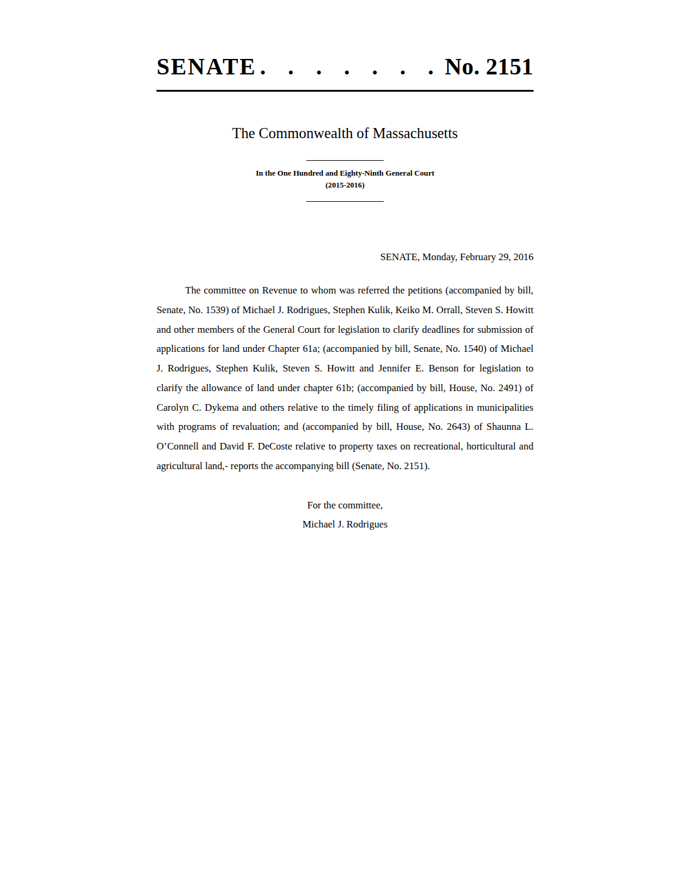SENATE . . . . . . . . . . . . . . . No. 2151
The Commonwealth of Massachusetts
In the One Hundred and Eighty-Ninth General Court
(2015-2016)
SENATE, Monday, February 29, 2016
The committee on Revenue to whom was referred the petitions (accompanied by bill, Senate, No. 1539) of Michael J. Rodrigues, Stephen Kulik, Keiko M. Orrall, Steven S. Howitt and other members of the General Court for legislation to clarify deadlines for submission of applications for land under Chapter 61a; (accompanied by bill, Senate, No. 1540) of Michael J. Rodrigues, Stephen Kulik, Steven S. Howitt and Jennifer E. Benson for legislation to clarify the allowance of land under chapter 61b; (accompanied by bill, House, No. 2491) of Carolyn C. Dykema and others relative to the timely filing of applications in municipalities with programs of revaluation; and (accompanied by bill, House, No. 2643) of Shaunna L. O’Connell and David F. DeCoste relative to property taxes on recreational, horticultural and agricultural land,- reports the accompanying bill (Senate, No. 2151).
For the committee,
Michael J. Rodrigues